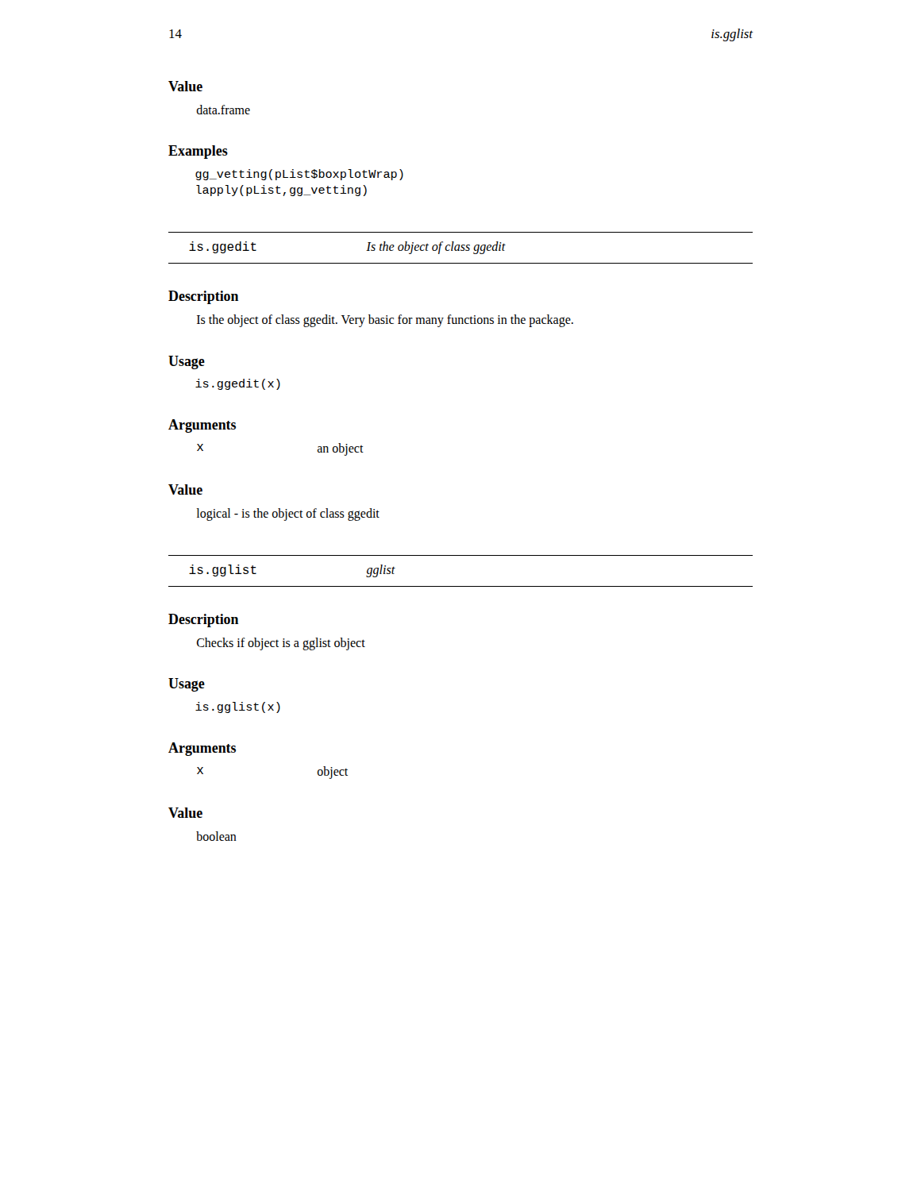14 is.gglist
Value
data.frame
Examples
gg_vetting(pList$boxplotWrap)
lapply(pList,gg_vetting)
is.ggedit Is the object of class ggedit
Description
Is the object of class ggedit. Very basic for many functions in the package.
Usage
is.ggedit(x)
Arguments
x
an object
Value
logical - is the object of class ggedit
is.gglist gglist
Description
Checks if object is a gglist object
Usage
is.gglist(x)
Arguments
x
object
Value
boolean